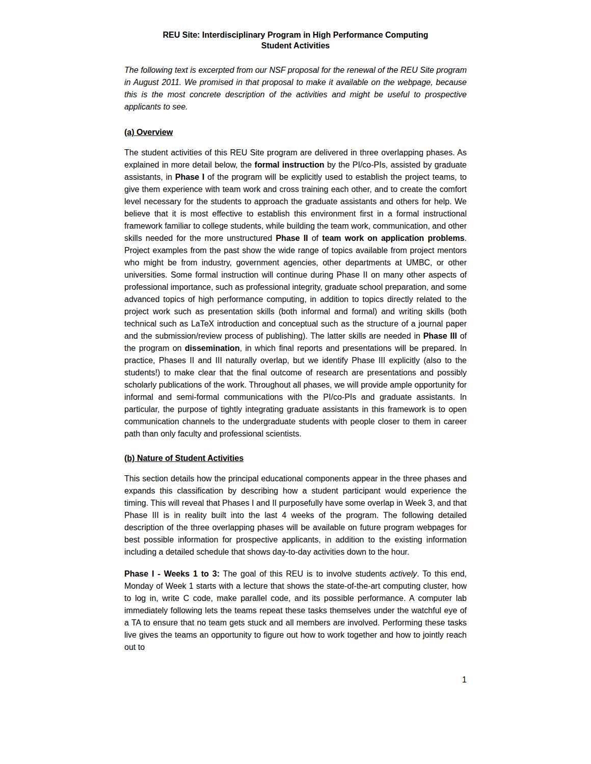REU Site: Interdisciplinary Program in High Performance Computing
Student Activities
The following text is excerpted from our NSF proposal for the renewal of the REU Site program in August 2011. We promised in that proposal to make it available on the webpage, because this is the most concrete description of the activities and might be useful to prospective applicants to see.
(a) Overview
The student activities of this REU Site program are delivered in three overlapping phases. As explained in more detail below, the formal instruction by the PI/co-PIs, assisted by graduate assistants, in Phase I of the program will be explicitly used to establish the project teams, to give them experience with team work and cross training each other, and to create the comfort level necessary for the students to approach the graduate assistants and others for help. We believe that it is most effective to establish this environment first in a formal instructional framework familiar to college students, while building the team work, communication, and other skills needed for the more unstructured Phase II of team work on application problems. Project examples from the past show the wide range of topics available from project mentors who might be from industry, government agencies, other departments at UMBC, or other universities. Some formal instruction will continue during Phase II on many other aspects of professional importance, such as professional integrity, graduate school preparation, and some advanced topics of high performance computing, in addition to topics directly related to the project work such as presentation skills (both informal and formal) and writing skills (both technical such as LaTeX introduction and conceptual such as the structure of a journal paper and the submission/review process of publishing). The latter skills are needed in Phase III of the program on dissemination, in which final reports and presentations will be prepared. In practice, Phases II and III naturally overlap, but we identify Phase III explicitly (also to the students!) to make clear that the final outcome of research are presentations and possibly scholarly publications of the work. Throughout all phases, we will provide ample opportunity for informal and semi-formal communications with the PI/co-PIs and graduate assistants. In particular, the purpose of tightly integrating graduate assistants in this framework is to open communication channels to the undergraduate students with people closer to them in career path than only faculty and professional scientists.
(b) Nature of Student Activities
This section details how the principal educational components appear in the three phases and expands this classification by describing how a student participant would experience the timing. This will reveal that Phases I and II purposefully have some overlap in Week 3, and that Phase III is in reality built into the last 4 weeks of the program. The following detailed description of the three overlapping phases will be available on future program webpages for best possible information for prospective applicants, in addition to the existing information including a detailed schedule that shows day-to-day activities down to the hour.
Phase I - Weeks 1 to 3: The goal of this REU is to involve students actively. To this end, Monday of Week 1 starts with a lecture that shows the state-of-the-art computing cluster, how to log in, write C code, make parallel code, and its possible performance. A computer lab immediately following lets the teams repeat these tasks themselves under the watchful eye of a TA to ensure that no team gets stuck and all members are involved. Performing these tasks live gives the teams an opportunity to figure out how to work together and how to jointly reach out to
1